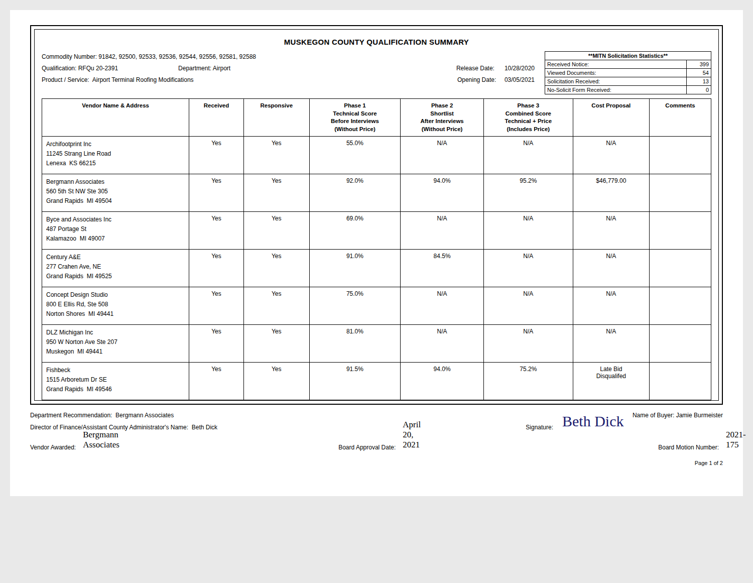MUSKEGON COUNTY QUALIFICATION SUMMARY
Commodity Number: 91842, 92500, 92533, 92536, 92544, 92556, 92581, 92588
Qualification: RFQu 20-2391 Department: Airport Release Date: 10/28/2020
Product / Service: Airport Terminal Roofing Modifications Opening Date: 03/05/2021
**MITN Solicitation Statistics**
| Received Notice: | 399 |
| Viewed Documents: | 54 |
| Solicitation Received: | 13 |
| No-Solicit Form Received: | 0 |
| Vendor Name & Address | Received | Responsive | Phase 1 Technical Score Before Interviews (Without Price) | Phase 2 Shortlist After Interviews (Without Price) | Phase 3 Combined Score Technical + Price (Includes Price) | Cost Proposal | Comments |
| --- | --- | --- | --- | --- | --- | --- | --- |
| Archifootprint Inc 11245 Strang Line Road Lenexa KS 66215 | Yes | Yes | 55.0% | N/A | N/A | N/A | |
| Bergmann Associates 560 5th St NW Ste 305 Grand Rapids MI 49504 | Yes | Yes | 92.0% | 94.0% | 95.2% | $46,779.00 | |
| Byce and Associates Inc 487 Portage St Kalamazoo MI 49007 | Yes | Yes | 69.0% | N/A | N/A | N/A | |
| Century A&E 277 Crahen Ave, NE Grand Rapids MI 49525 | Yes | Yes | 91.0% | 84.5% | N/A | N/A | |
| Concept Design Studio 800 E Ellis Rd, Ste 508 Norton Shores MI 49441 | Yes | Yes | 75.0% | N/A | N/A | N/A | |
| DLZ Michigan Inc 950 W Norton Ave Ste 207 Muskegon MI 49441 | Yes | Yes | 81.0% | N/A | N/A | N/A | |
| Fishbeck 1515 Arboretum Dr SE Grand Rapids MI 49546 | Yes | Yes | 91.5% | 94.0% | 75.2% | Late Bid Disqualifed | |
Department Recommendation: Bergmann Associates
Name of Buyer: Jamie Burmeister
Director of Finance/Assistant County Administrator's Name: Beth Dick
Signature: Beth Dick
Vendor Awarded: Bergmann Associates
Board Approval Date: April 20, 2021
Board Motion Number: 2021-175
Page 1 of 2